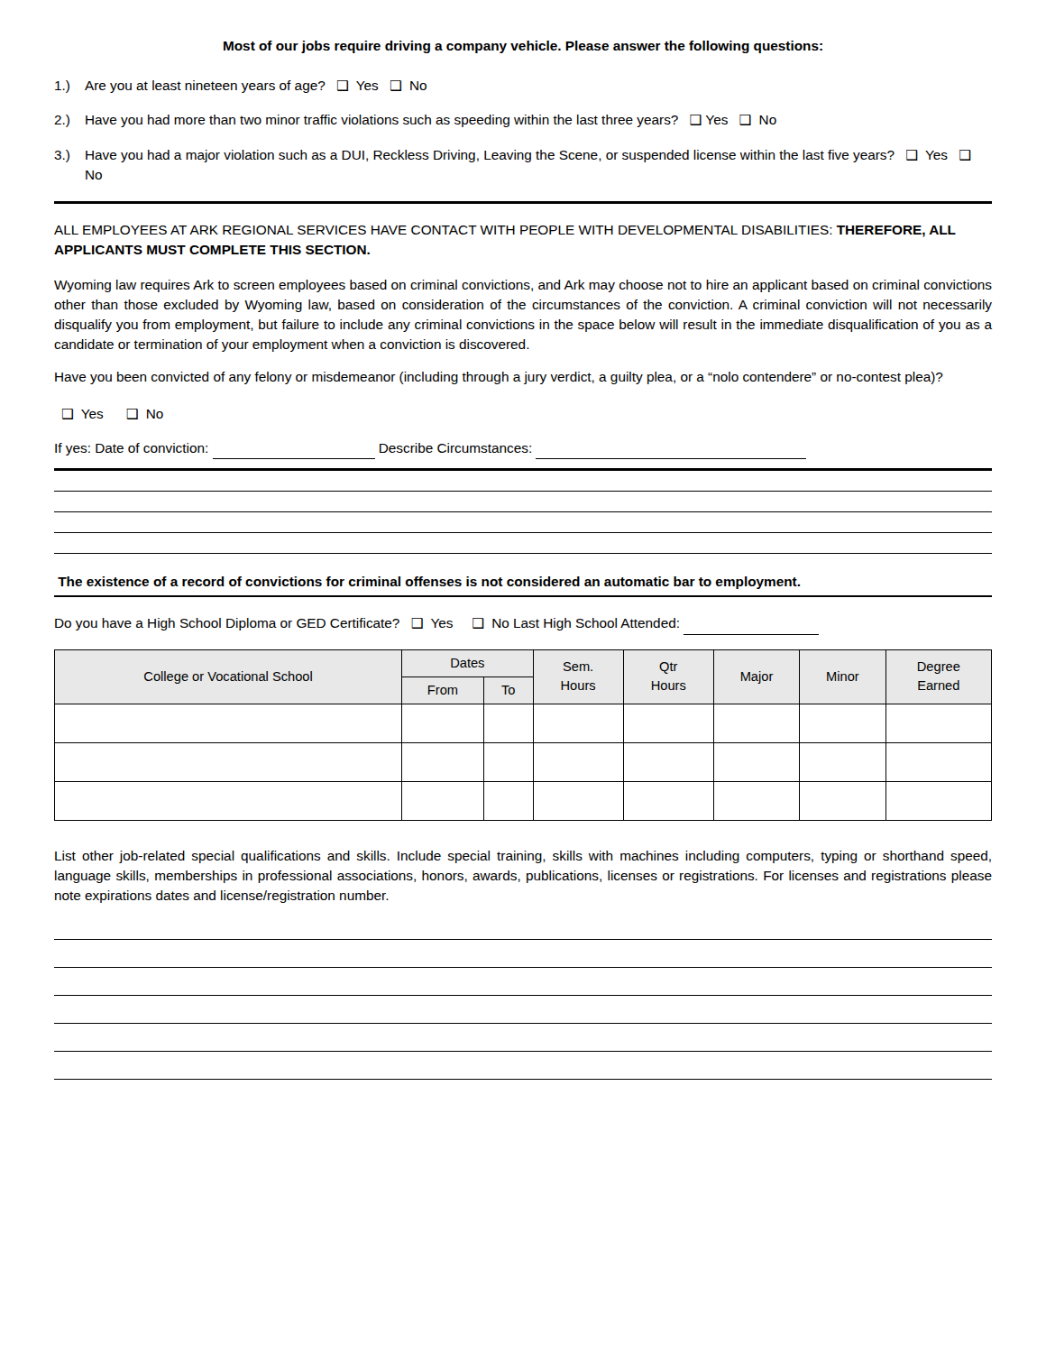Most of our jobs require driving a company vehicle. Please answer the following questions:
1.) Are you at least nineteen years of age? ❑ Yes ❑ No
2.) Have you had more than two minor traffic violations such as speeding within the last three years? ❑Yes ❑ No
3.) Have you had a major violation such as a DUI, Reckless Driving, Leaving the Scene, or suspended license within the last five years? ❑ Yes ❑ No
ALL EMPLOYEES AT ARK REGIONAL SERVICES HAVE CONTACT WITH PEOPLE WITH DEVELOPMENTAL DISABILITIES: THEREFORE, ALL APPLICANTS MUST COMPLETE THIS SECTION.
Wyoming law requires Ark to screen employees based on criminal convictions, and Ark may choose not to hire an applicant based on criminal convictions other than those excluded by Wyoming law, based on consideration of the circumstances of the conviction. A criminal conviction will not necessarily disqualify you from employment, but failure to include any criminal convictions in the space below will result in the immediate disqualification of you as a candidate or termination of your employment when a conviction is discovered.
Have you been convicted of any felony or misdemeanor (including through a jury verdict, a guilty plea, or a “nolo contendere” or no-contest plea)?
❑ Yes ❑ No
If yes: Date of conviction: Describe Circumstances:
The existence of a record of convictions for criminal offenses is not considered an automatic bar to employment.
Do you have a High School Diploma or GED Certificate? ❑ Yes ❑ No Last High School Attended:
| College or Vocational School | Dates | Sem. Hours | Qtr Hours | Major | Minor | Degree Earned |
| --- | --- | --- | --- | --- | --- | --- |
| From | To |
List other job-related special qualifications and skills. Include special training, skills with machines including computers, typing or shorthand speed, language skills, memberships in professional associations, honors, awards, publications, licenses or registrations. For licenses and registrations please note expirations dates and license/registration number.